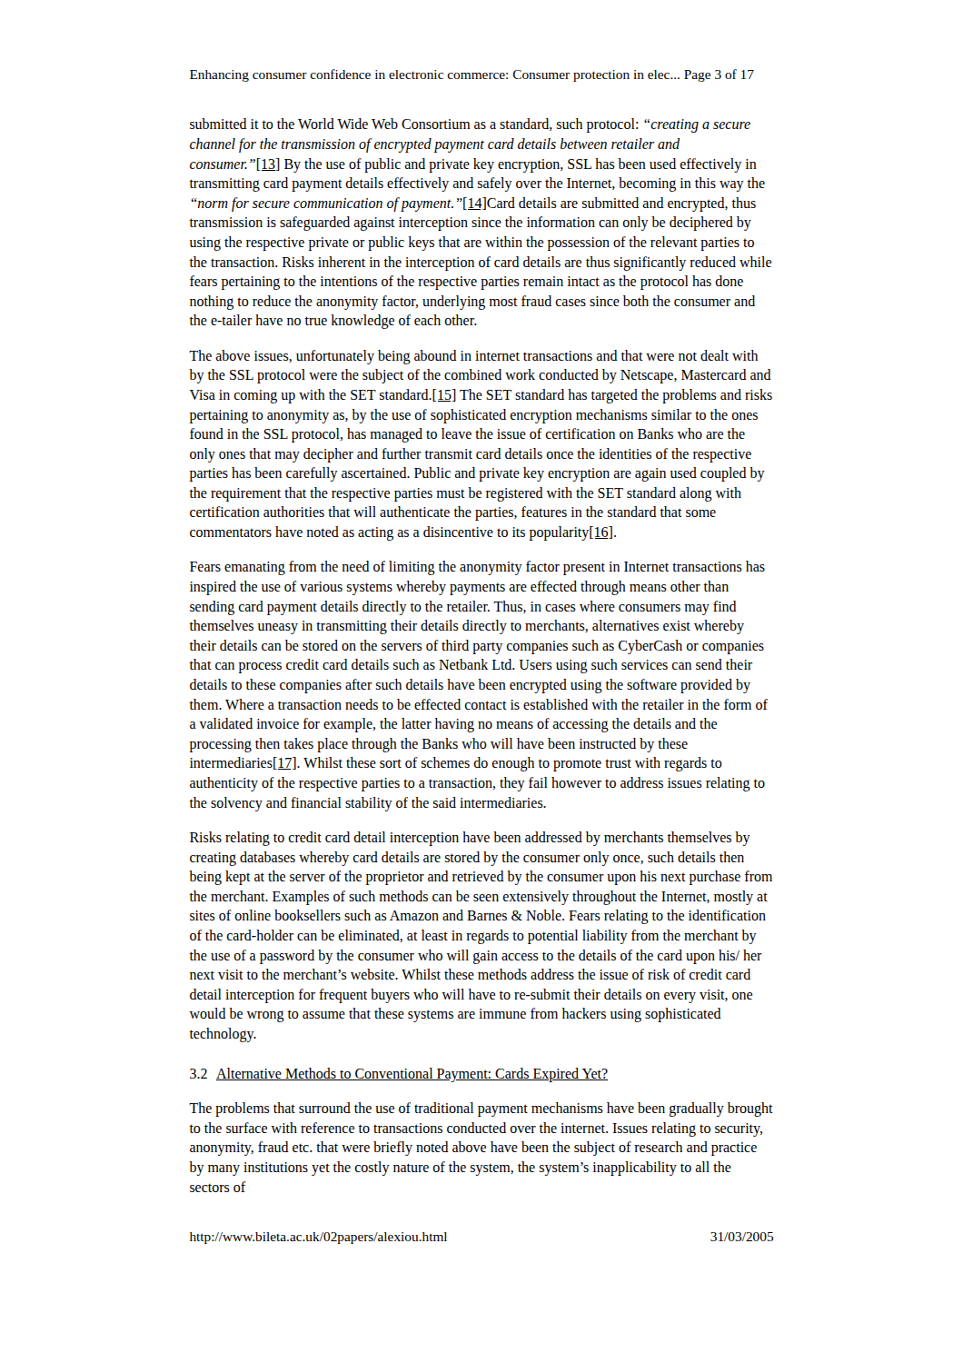Enhancing consumer confidence in electronic commerce: Consumer protection in elec... Page 3 of 17
submitted it to the World Wide Web Consortium as a standard, such protocol: “creating a secure channel for the transmission of encrypted payment card details between retailer and consumer.”[13] By the use of public and private key encryption, SSL has been used effectively in transmitting card payment details effectively and safely over the Internet, becoming in this way the “norm for secure communication of payment.”[14] Card details are submitted and encrypted, thus transmission is safeguarded against interception since the information can only be deciphered by using the respective private or public keys that are within the possession of the relevant parties to the transaction. Risks inherent in the interception of card details are thus significantly reduced while fears pertaining to the intentions of the respective parties remain intact as the protocol has done nothing to reduce the anonymity factor, underlying most fraud cases since both the consumer and the e-tailer have no true knowledge of each other.
The above issues, unfortunately being abound in internet transactions and that were not dealt with by the SSL protocol were the subject of the combined work conducted by Netscape, Mastercard and Visa in coming up with the SET standard.[15] The SET standard has targeted the problems and risks pertaining to anonymity as, by the use of sophisticated encryption mechanisms similar to the ones found in the SSL protocol, has managed to leave the issue of certification on Banks who are the only ones that may decipher and further transmit card details once the identities of the respective parties has been carefully ascertained. Public and private key encryption are again used coupled by the requirement that the respective parties must be registered with the SET standard along with certification authorities that will authenticate the parties, features in the standard that some commentators have noted as acting as a disincentive to its popularity[16].
Fears emanating from the need of limiting the anonymity factor present in Internet transactions has inspired the use of various systems whereby payments are effected through means other than sending card payment details directly to the retailer. Thus, in cases where consumers may find themselves uneasy in transmitting their details directly to merchants, alternatives exist whereby their details can be stored on the servers of third party companies such as CyberCash or companies that can process credit card details such as Netbank Ltd. Users using such services can send their details to these companies after such details have been encrypted using the software provided by them. Where a transaction needs to be effected contact is established with the retailer in the form of a validated invoice for example, the latter having no means of accessing the details and the processing then takes place through the Banks who will have been instructed by these intermediaries[17]. Whilst these sort of schemes do enough to promote trust with regards to authenticity of the respective parties to a transaction, they fail however to address issues relating to the solvency and financial stability of the said intermediaries.
Risks relating to credit card detail interception have been addressed by merchants themselves by creating databases whereby card details are stored by the consumer only once, such details then being kept at the server of the proprietor and retrieved by the consumer upon his next purchase from the merchant. Examples of such methods can be seen extensively throughout the Internet, mostly at sites of online booksellers such as Amazon and Barnes & Noble. Fears relating to the identification of the card-holder can be eliminated, at least in regards to potential liability from the merchant by the use of a password by the consumer who will gain access to the details of the card upon his/ her next visit to the merchant’s website. Whilst these methods address the issue of risk of credit card detail interception for frequent buyers who will have to re-submit their details on every visit, one would be wrong to assume that these systems are immune from hackers using sophisticated technology.
3.2 Alternative Methods to Conventional Payment: Cards Expired Yet?
The problems that surround the use of traditional payment mechanisms have been gradually brought to the surface with reference to transactions conducted over the internet. Issues relating to security, anonymity, fraud etc. that were briefly noted above have been the subject of research and practice by many institutions yet the costly nature of the system, the system’s inapplicability to all the sectors of
http://www.bileta.ac.uk/02papers/alexiou.html 31/03/2005